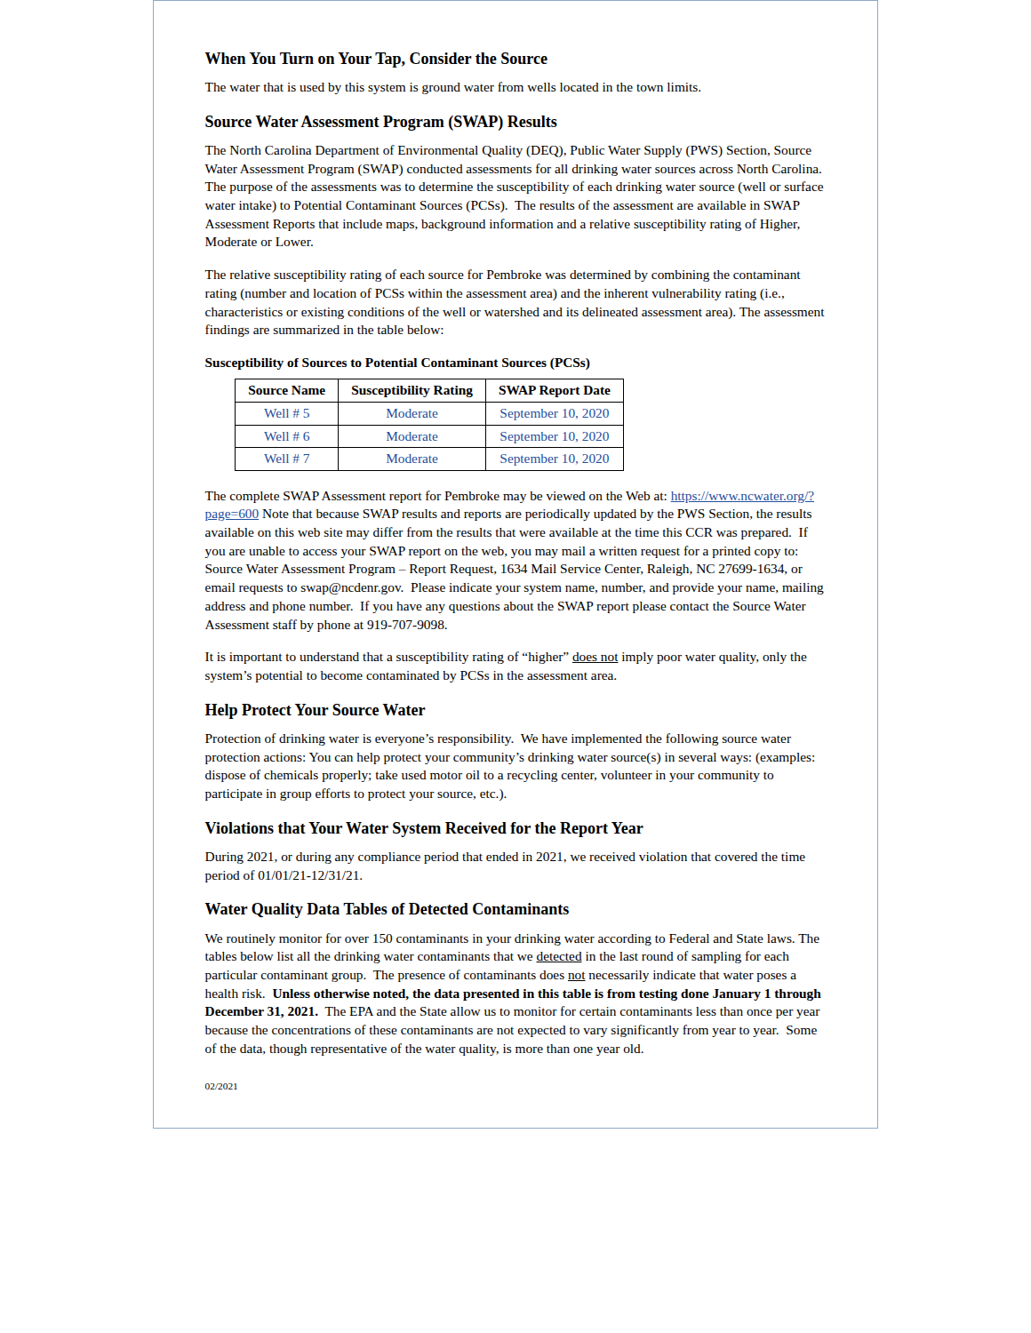When You Turn on Your Tap, Consider the Source
The water that is used by this system is ground water from wells located in the town limits.
Source Water Assessment Program (SWAP) Results
The North Carolina Department of Environmental Quality (DEQ), Public Water Supply (PWS) Section, Source Water Assessment Program (SWAP) conducted assessments for all drinking water sources across North Carolina. The purpose of the assessments was to determine the susceptibility of each drinking water source (well or surface water intake) to Potential Contaminant Sources (PCSs). The results of the assessment are available in SWAP Assessment Reports that include maps, background information and a relative susceptibility rating of Higher, Moderate or Lower.
The relative susceptibility rating of each source for Pembroke was determined by combining the contaminant rating (number and location of PCSs within the assessment area) and the inherent vulnerability rating (i.e., characteristics or existing conditions of the well or watershed and its delineated assessment area). The assessment findings are summarized in the table below:
Susceptibility of Sources to Potential Contaminant Sources (PCSs)
| Source Name | Susceptibility Rating | SWAP Report Date |
| --- | --- | --- |
| Well # 5 | Moderate | September 10, 2020 |
| Well # 6 | Moderate | September 10, 2020 |
| Well # 7 | Moderate | September 10, 2020 |
The complete SWAP Assessment report for Pembroke may be viewed on the Web at: https://www.ncwater.org/?page=600 Note that because SWAP results and reports are periodically updated by the PWS Section, the results available on this web site may differ from the results that were available at the time this CCR was prepared. If you are unable to access your SWAP report on the web, you may mail a written request for a printed copy to: Source Water Assessment Program – Report Request, 1634 Mail Service Center, Raleigh, NC 27699-1634, or email requests to swap@ncdenr.gov. Please indicate your system name, number, and provide your name, mailing address and phone number. If you have any questions about the SWAP report please contact the Source Water Assessment staff by phone at 919-707-9098.
It is important to understand that a susceptibility rating of “higher” does not imply poor water quality, only the system’s potential to become contaminated by PCSs in the assessment area.
Help Protect Your Source Water
Protection of drinking water is everyone’s responsibility. We have implemented the following source water protection actions: You can help protect your community’s drinking water source(s) in several ways: (examples: dispose of chemicals properly; take used motor oil to a recycling center, volunteer in your community to participate in group efforts to protect your source, etc.).
Violations that Your Water System Received for the Report Year
During 2021, or during any compliance period that ended in 2021, we received violation that covered the time period of 01/01/21-12/31/21.
Water Quality Data Tables of Detected Contaminants
We routinely monitor for over 150 contaminants in your drinking water according to Federal and State laws. The tables below list all the drinking water contaminants that we detected in the last round of sampling for each particular contaminant group. The presence of contaminants does not necessarily indicate that water poses a health risk. Unless otherwise noted, the data presented in this table is from testing done January 1 through December 31, 2021. The EPA and the State allow us to monitor for certain contaminants less than once per year because the concentrations of these contaminants are not expected to vary significantly from year to year. Some of the data, though representative of the water quality, is more than one year old.
02/2021